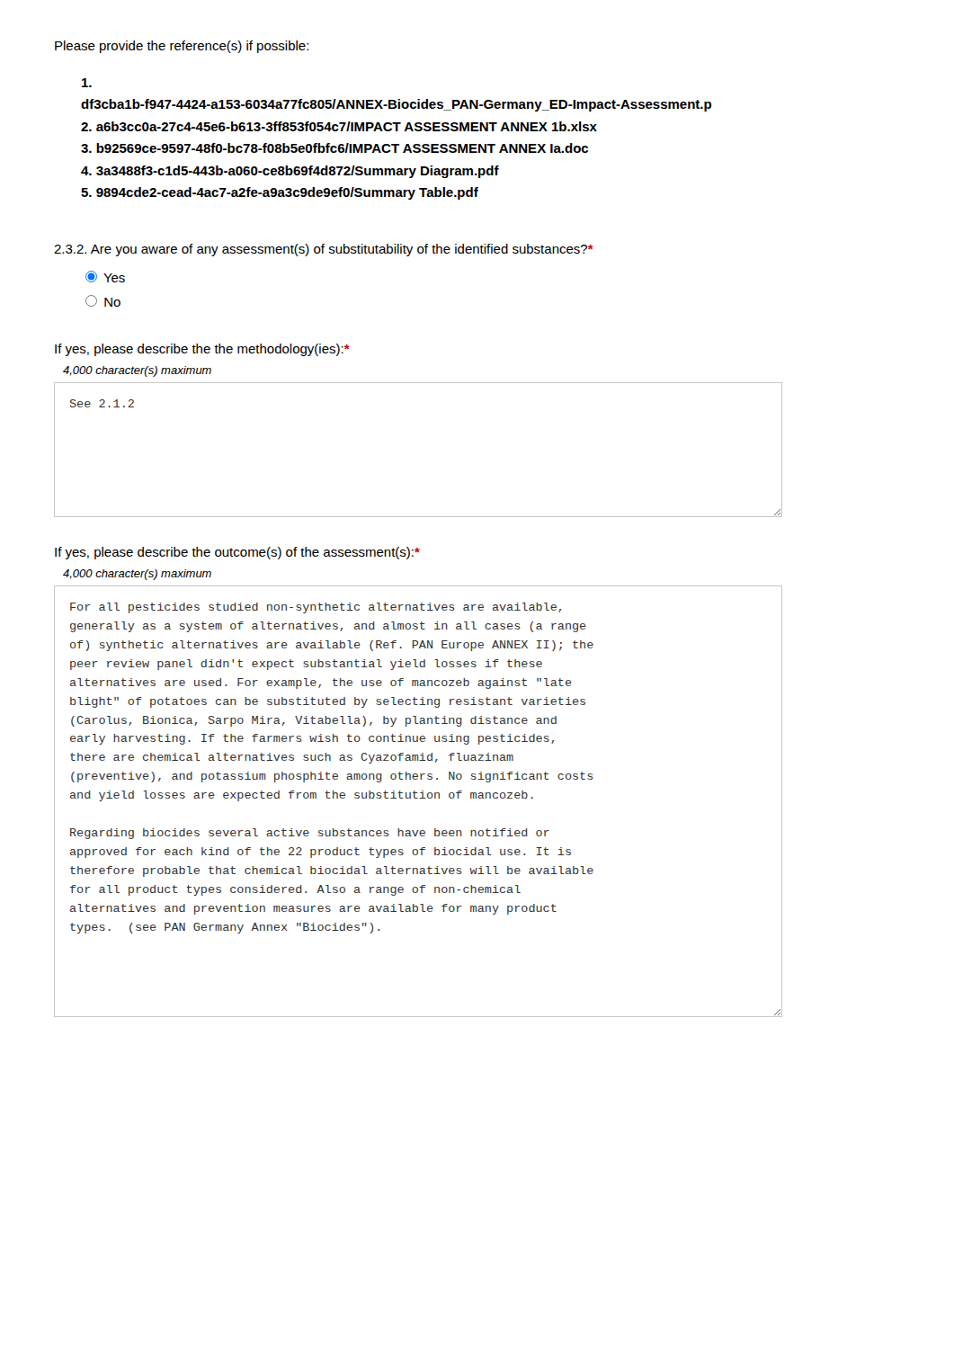Please provide the reference(s) if possible:
1.
df3cba1b-f947-4424-a153-6034a77fc805/ANNEX-Biocides_PAN-Germany_ED-Impact-Assessment.p
2. a6b3cc0a-27c4-45e6-b613-3ff853f054c7/IMPACT ASSESSMENT ANNEX 1b.xlsx
3. b92569ce-9597-48f0-bc78-f08b5e0fbfc6/IMPACT ASSESSMENT ANNEX Ia.doc
4. 3a3488f3-c1d5-443b-a060-ce8b69f4d872/Summary Diagram.pdf
5. 9894cde2-cead-4ac7-a2fe-a9a3c9de9ef0/Summary Table.pdf
2.3.2. Are you aware of any assessment(s) of substitutability of the identified substances?*
Yes No
If yes, please describe the the methodology(ies):*
4,000 character(s) maximum
See 2.1.2
If yes, please describe the outcome(s) of the assessment(s):*
4,000 character(s) maximum
For all pesticides studied non-synthetic alternatives are available, generally as a system of alternatives, and almost in all cases (a range of) synthetic alternatives are available (Ref. PAN Europe ANNEX II); the peer review panel didn't expect substantial yield losses if these alternatives are used. For example, the use of mancozeb against "late blight" of potatoes can be substituted by selecting resistant varieties (Carolus, Bionica, Sarpo Mira, Vitabella), by planting distance and early harvesting. If the farmers wish to continue using pesticides, there are chemical alternatives such as Cyazofamid, fluazinam (preventive), and potassium phosphite among others. No significant costs and yield losses are expected from the substitution of mancozeb. Regarding biocides several active substances have been notified or approved for each kind of the 22 product types of biocidal use. It is therefore probable that chemical biocidal alternatives will be available for all product types considered. Also a range of non-chemical alternatives and prevention measures are available for many product types. (see PAN Germany Annex "Biocides").